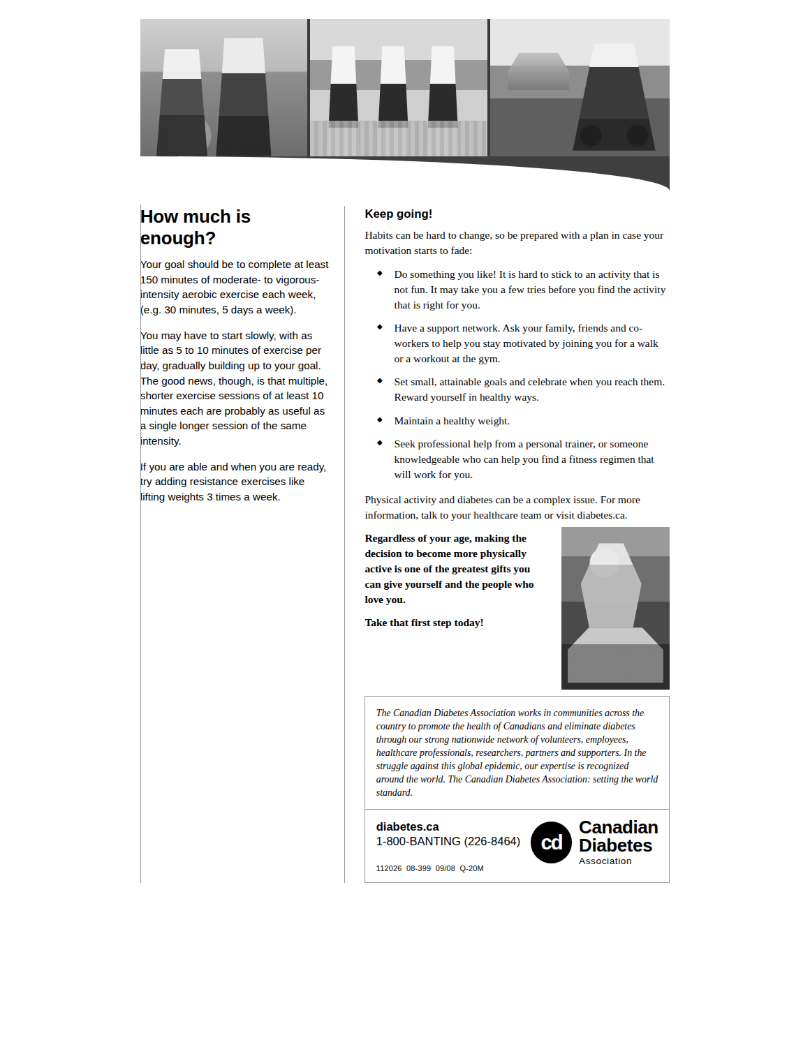How much is enough?
Your goal should be to complete at least 150 minutes of moderate- to vigorous-intensity aerobic exercise each week, (e.g. 30 minutes, 5 days a week).
You may have to start slowly, with as little as 5 to 10 minutes of exercise per day, gradually building up to your goal. The good news, though, is that multiple, shorter exercise sessions of at least 10 minutes each are probably as useful as a single longer session of the same intensity.
If you are able and when you are ready, try adding resistance exercises like lifting weights 3 times a week.
Keep going!
Habits can be hard to change, so be prepared with a plan in case your motivation starts to fade:
Do something you like! It is hard to stick to an activity that is not fun. It may take you a few tries before you find the activity that is right for you.
Have a support network. Ask your family, friends and co-workers to help you stay motivated by joining you for a walk or a workout at the gym.
Set small, attainable goals and celebrate when you reach them. Reward yourself in healthy ways.
Maintain a healthy weight.
Seek professional help from a personal trainer, or someone knowledgeable who can help you find a fitness regimen that will work for you.
Physical activity and diabetes can be a complex issue. For more information, talk to your healthcare team or visit diabetes.ca.
Regardless of your age, making the decision to become more physically active is one of the greatest gifts you can give yourself and the people who love you.
Take that first step today!
The Canadian Diabetes Association works in communities across the country to promote the health of Canadians and eliminate diabetes through our strong nationwide network of volunteers, employees, healthcare professionals, researchers, partners and supporters. In the struggle against this global epidemic, our expertise is recognized around the world. The Canadian Diabetes Association: setting the world standard.
diabetes.ca
1-800-BANTING (226-8464)
112026 08-399 09/08 Q-20M
cd
Canadian
Diabetes
Association